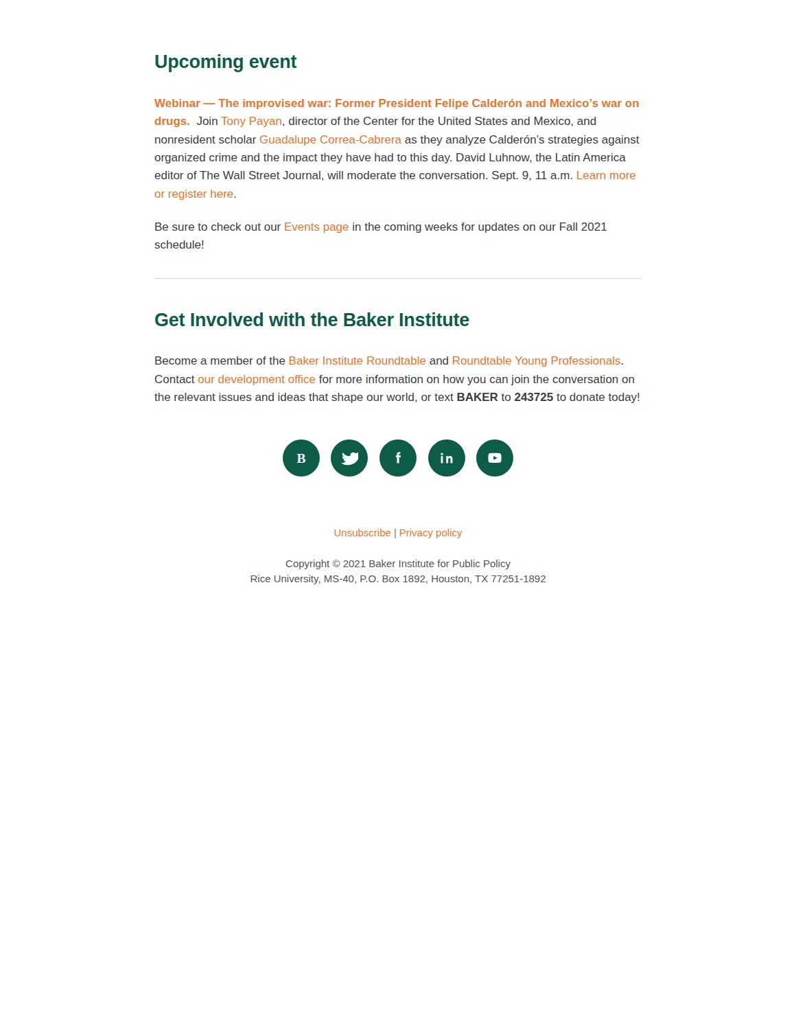Upcoming event
Webinar — The improvised war: Former President Felipe Calderón and Mexico’s war on drugs. Join Tony Payan, director of the Center for the United States and Mexico, and nonresident scholar Guadalupe Correa-Cabrera as they analyze Calderón’s strategies against organized crime and the impact they have had to this day. David Luhnow, the Latin America editor of The Wall Street Journal, will moderate the conversation. Sept. 9, 11 a.m. Learn more or register here.
Be sure to check out our Events page in the coming weeks for updates on our Fall 2021 schedule!
Get Involved with the Baker Institute
Become a member of the Baker Institute Roundtable and Roundtable Young Professionals. Contact our development office for more information on how you can join the conversation on the relevant issues and ideas that shape our world, or text BAKER to 243725 to donate today!
B
Unsubscribe|Privacy policy
Copyright © 2021 Baker Institute for Public Policy
Rice University, MS-40, P.O. Box 1892, Houston, TX 77251-1892